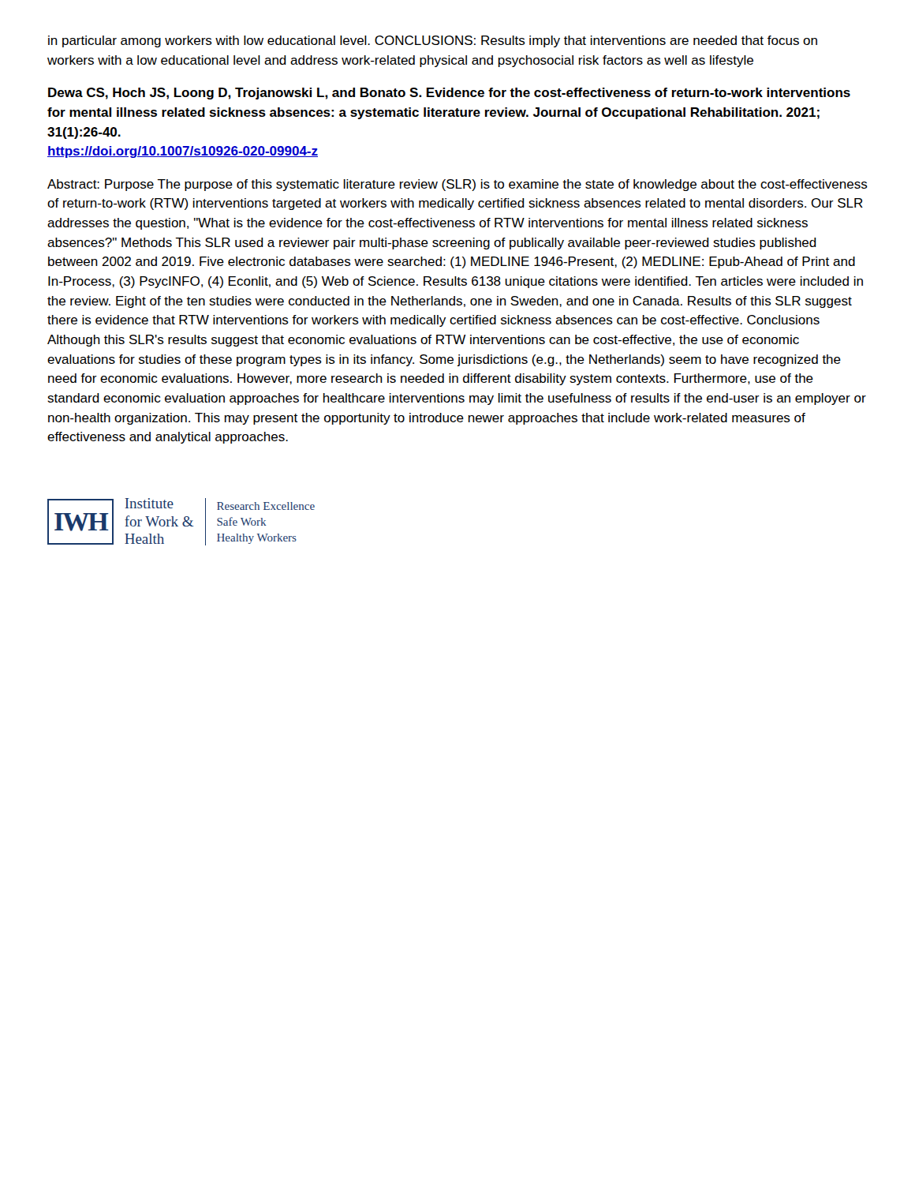in particular among workers with low educational level. CONCLUSIONS: Results imply that interventions are needed that focus on workers with a low educational level and address work-related physical and psychosocial risk factors as well as lifestyle
Dewa CS, Hoch JS, Loong D, Trojanowski L, and Bonato S. Evidence for the cost-effectiveness of return-to-work interventions for mental illness related sickness absences: a systematic literature review. Journal of Occupational Rehabilitation. 2021; 31(1):26-40.
https://doi.org/10.1007/s10926-020-09904-z
Abstract: Purpose The purpose of this systematic literature review (SLR) is to examine the state of knowledge about the cost-effectiveness of return-to-work (RTW) interventions targeted at workers with medically certified sickness absences related to mental disorders. Our SLR addresses the question, "What is the evidence for the cost-effectiveness of RTW interventions for mental illness related sickness absences?" Methods This SLR used a reviewer pair multi-phase screening of publically available peer-reviewed studies published between 2002 and 2019. Five electronic databases were searched: (1) MEDLINE 1946-Present, (2) MEDLINE: Epub-Ahead of Print and In-Process, (3) PsycINFO, (4) Econlit, and (5) Web of Science. Results 6138 unique citations were identified. Ten articles were included in the review. Eight of the ten studies were conducted in the Netherlands, one in Sweden, and one in Canada. Results of this SLR suggest there is evidence that RTW interventions for workers with medically certified sickness absences can be cost-effective. Conclusions Although this SLR's results suggest that economic evaluations of RTW interventions can be cost-effective, the use of economic evaluations for studies of these program types is in its infancy. Some jurisdictions (e.g., the Netherlands) seem to have recognized the need for economic evaluations. However, more research is needed in different disability system contexts. Furthermore, use of the standard economic evaluation approaches for healthcare interventions may limit the usefulness of results if the end-user is an employer or non-health organization. This may present the opportunity to introduce newer approaches that include work-related measures of effectiveness and analytical approaches.
IWH
Institute
for Work &
Health
Research Excellence
Safe Work
Healthy Workers